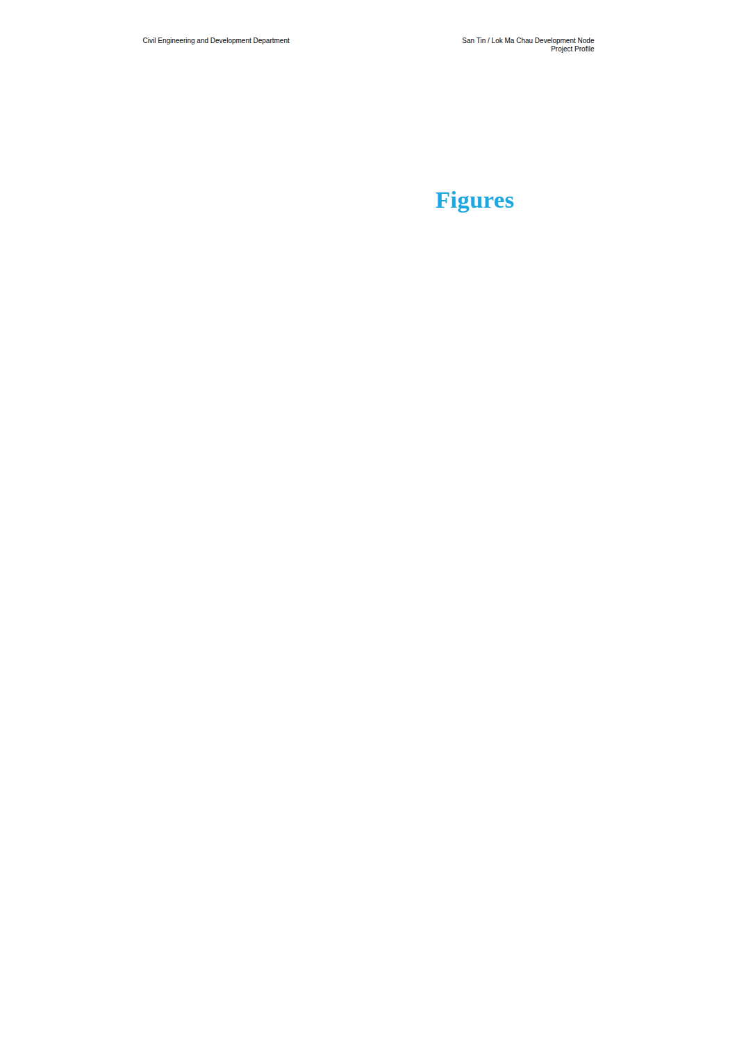Civil Engineering and Development Department
San Tin / Lok Ma Chau Development Node
Project Profile
Figures